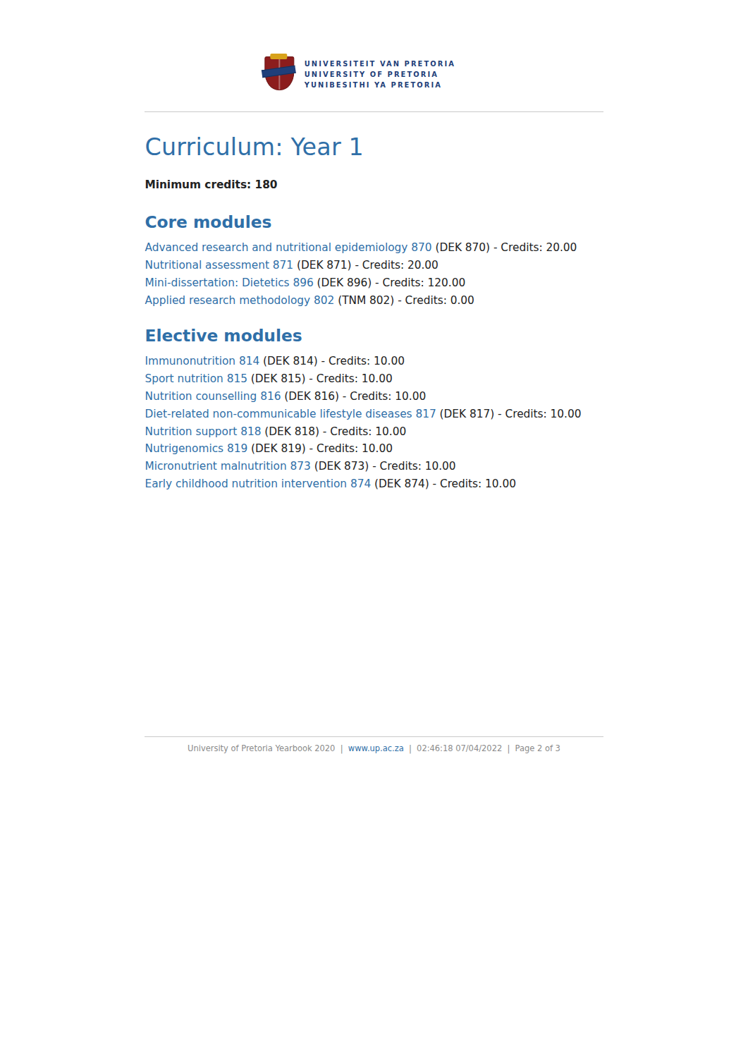UNIVERSITEIT VAN PRETORIA
UNIVERSITY OF PRETORIA
YUNIBESITHI YA PRETORIA
Curriculum: Year 1
Minimum credits: 180
Core modules
Advanced research and nutritional epidemiology 870 (DEK 870) - Credits: 20.00
Nutritional assessment 871 (DEK 871) - Credits: 20.00
Mini-dissertation: Dietetics 896 (DEK 896) - Credits: 120.00
Applied research methodology 802 (TNM 802) - Credits: 0.00
Elective modules
Immunonutrition 814 (DEK 814) - Credits: 10.00
Sport nutrition 815 (DEK 815) - Credits: 10.00
Nutrition counselling 816 (DEK 816) - Credits: 10.00
Diet-related non-communicable lifestyle diseases 817 (DEK 817) - Credits: 10.00
Nutrition support 818 (DEK 818) - Credits: 10.00
Nutrigenomics 819 (DEK 819) - Credits: 10.00
Micronutrient malnutrition 873 (DEK 873) - Credits: 10.00
Early childhood nutrition intervention 874 (DEK 874) - Credits: 10.00
University of Pretoria Yearbook 2020 | www.up.ac.za | 02:46:18 07/04/2022 | Page 2 of 3